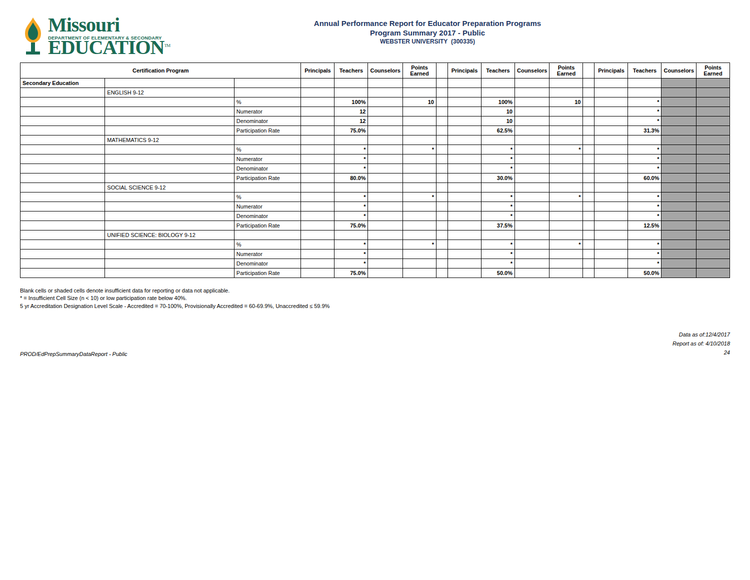Missouri
DEPARTMENT OF ELEMENTARY & SECONDARY
EDUCATIONTM
Annual Performance Report for Educator Preparation Programs
Program Summary 2017 - Public
WEBSTER UNIVERSITY (300335)
| Certification Program | Principals | Teachers | Counselors | Points Earned | | Principals | Teachers | Counselors | Points Earned | | Principals | Teachers | Counselors | Points Earned |
| --- | --- | --- | --- | --- | --- | --- | --- | --- | --- | --- | --- | --- | --- | --- |
| Secondary Education | | | | | | | | | | | | | | | | |
| | ENGLISH 9-12 | | | | | | | | | | | | | | | |
| | | % | | 100% | | 10 | | | 100% | | 10 | | | * | | |
| | | Numerator | | 12 | | | | | 10 | | | | | * | | |
| | | Denominator | | 12 | | | | | 10 | | | | | * | | |
| | | Participation Rate | | 75.0% | | | | | 62.5% | | | | | 31.3% | | |
| | MATHEMATICS 9-12 | | | | | | | | | | | | | | | |
| | | % | | * | | * | | | * | | * | | | * | | |
| | | Numerator | | * | | | | | * | | | | | * | | |
| | | Denominator | | * | | | | | * | | | | | * | | |
| | | Participation Rate | | 80.0% | | | | | 30.0% | | | | | 60.0% | | |
| | SOCIAL SCIENCE 9-12 | | | | | | | | | | | | | | | |
| | | % | | * | | * | | | * | | * | | | * | | |
| | | Numerator | | * | | | | | * | | | | | * | | |
| | | Denominator | | * | | | | | * | | | | | * | | |
| | | Participation Rate | | 75.0% | | | | | 37.5% | | | | | 12.5% | | |
| | UNIFIED SCIENCE: BIOLOGY 9-12 | | | | | | | | | | | | | | | |
| | | % | | * | | * | | | * | | * | | | * | | |
| | | Numerator | | * | | | | | * | | | | | * | | |
| | | Denominator | | * | | | | | * | | | | | * | | |
| | | Participation Rate | | 75.0% | | | | | 50.0% | | | | | 50.0% | | |
Blank cells or shaded cells denote insufficient data for reporting or data not applicable.
* = Insufficient Cell Size (n < 10) or low participation rate below 40%.
5 yr Accreditation Designation Level Scale - Accredited = 70-100%, Provisionally Accredited = 60-69.9%, Unaccredited ≤ 59.9%
PROD/EdPrepSummaryDataReport - Public
Data as of:12/4/2017
Report as of: 4/10/2018
24